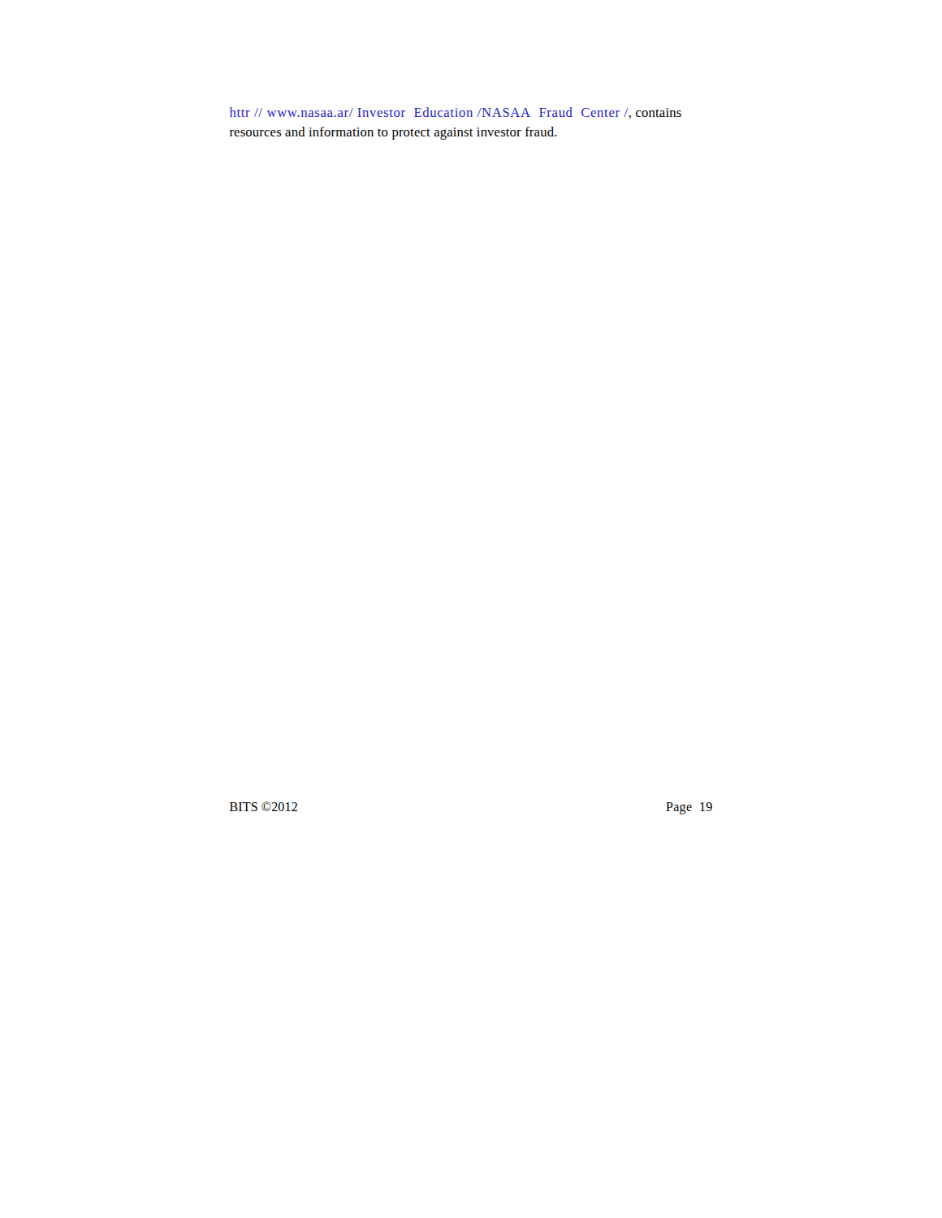httr // www.nasaa.ar/ Investor Education /NASAA Fraud Center /, contains resources and information to protect against investor fraud.
BITS ©2012 Page 19